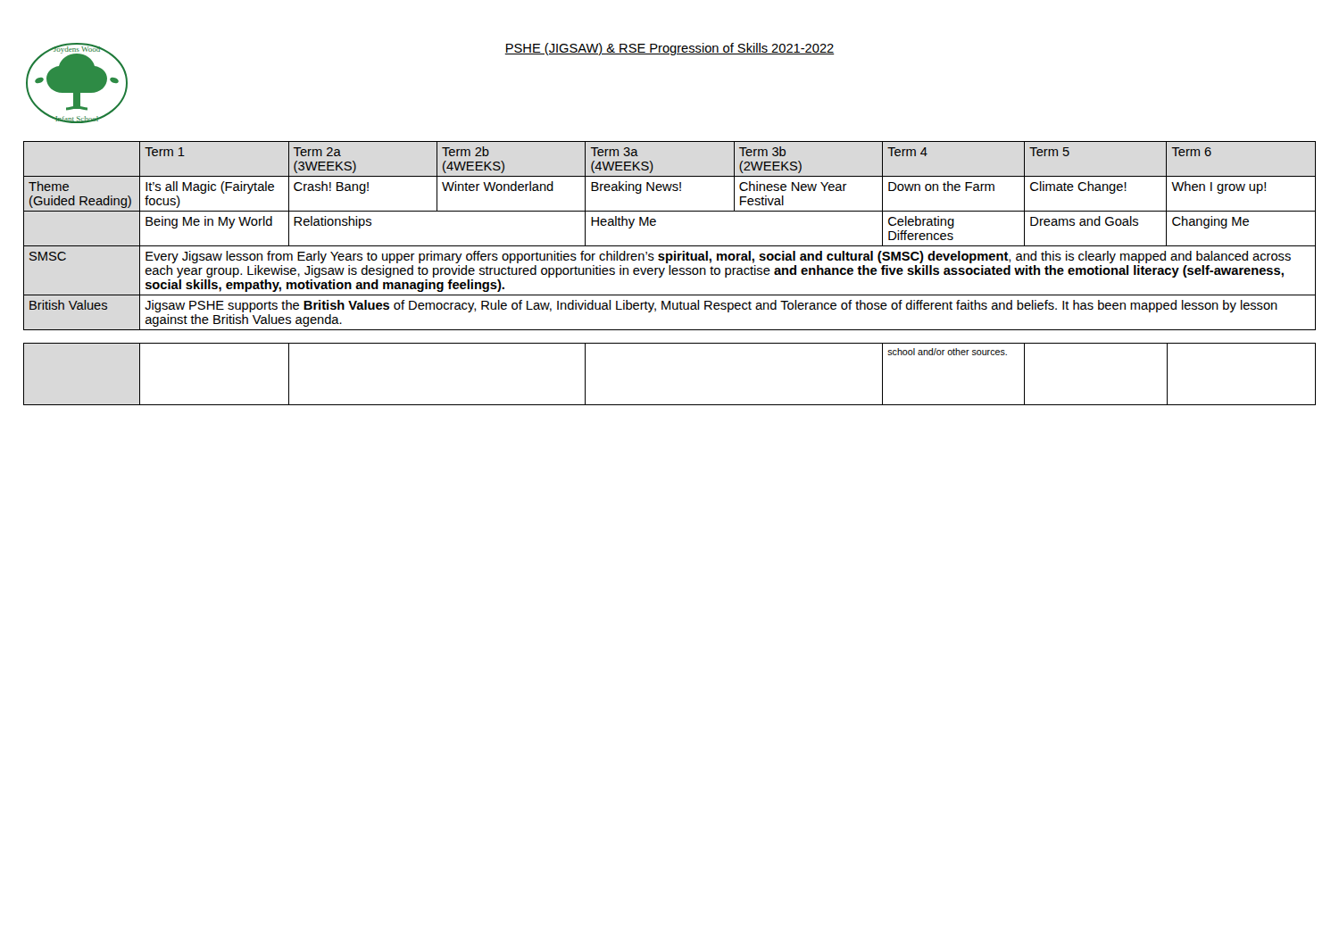Joydens Wood Infant School
PSHE (JIGSAW) & RSE Progression of Skills 2021-2022
| | Term 1 | Term 2a (3WEEKS) | Term 2b (4WEEKS) | Term 3a (4WEEKS) | Term 3b (2WEEKS) | Term 4 | Term 5 | Term 6 |
| Theme (Guided Reading) | It’s all Magic (Fairytale focus) | Crash! Bang! | Winter Wonderland | Breaking News! | Chinese New Year Festival | Down on the Farm | Climate Change! | When I grow up! |
| | Being Me in My World | Relationships | Healthy Me | Celebrating Differences | Dreams and Goals | Changing Me |
| SMSC | Every Jigsaw lesson from Early Years to upper primary offers opportunities for children’s spiritual, moral, social and cultural (SMSC) development , and this is clearly mapped and balanced across each year group. Likewise, Jigsaw is designed to provide structured opportunities in every lesson to practise and enhance the five skills associated with the emotional literacy (self-awareness, social skills, empathy, motivation and managing feelings). |
| British Values | Jigsaw PSHE supports the British Values of Democracy, Rule of Law, Individual Liberty, Mutual Respect and Tolerance of those of different faiths and beliefs. It has been mapped lesson by lesson against the British Values agenda. |
| | | | | school and/or other sources. | | |